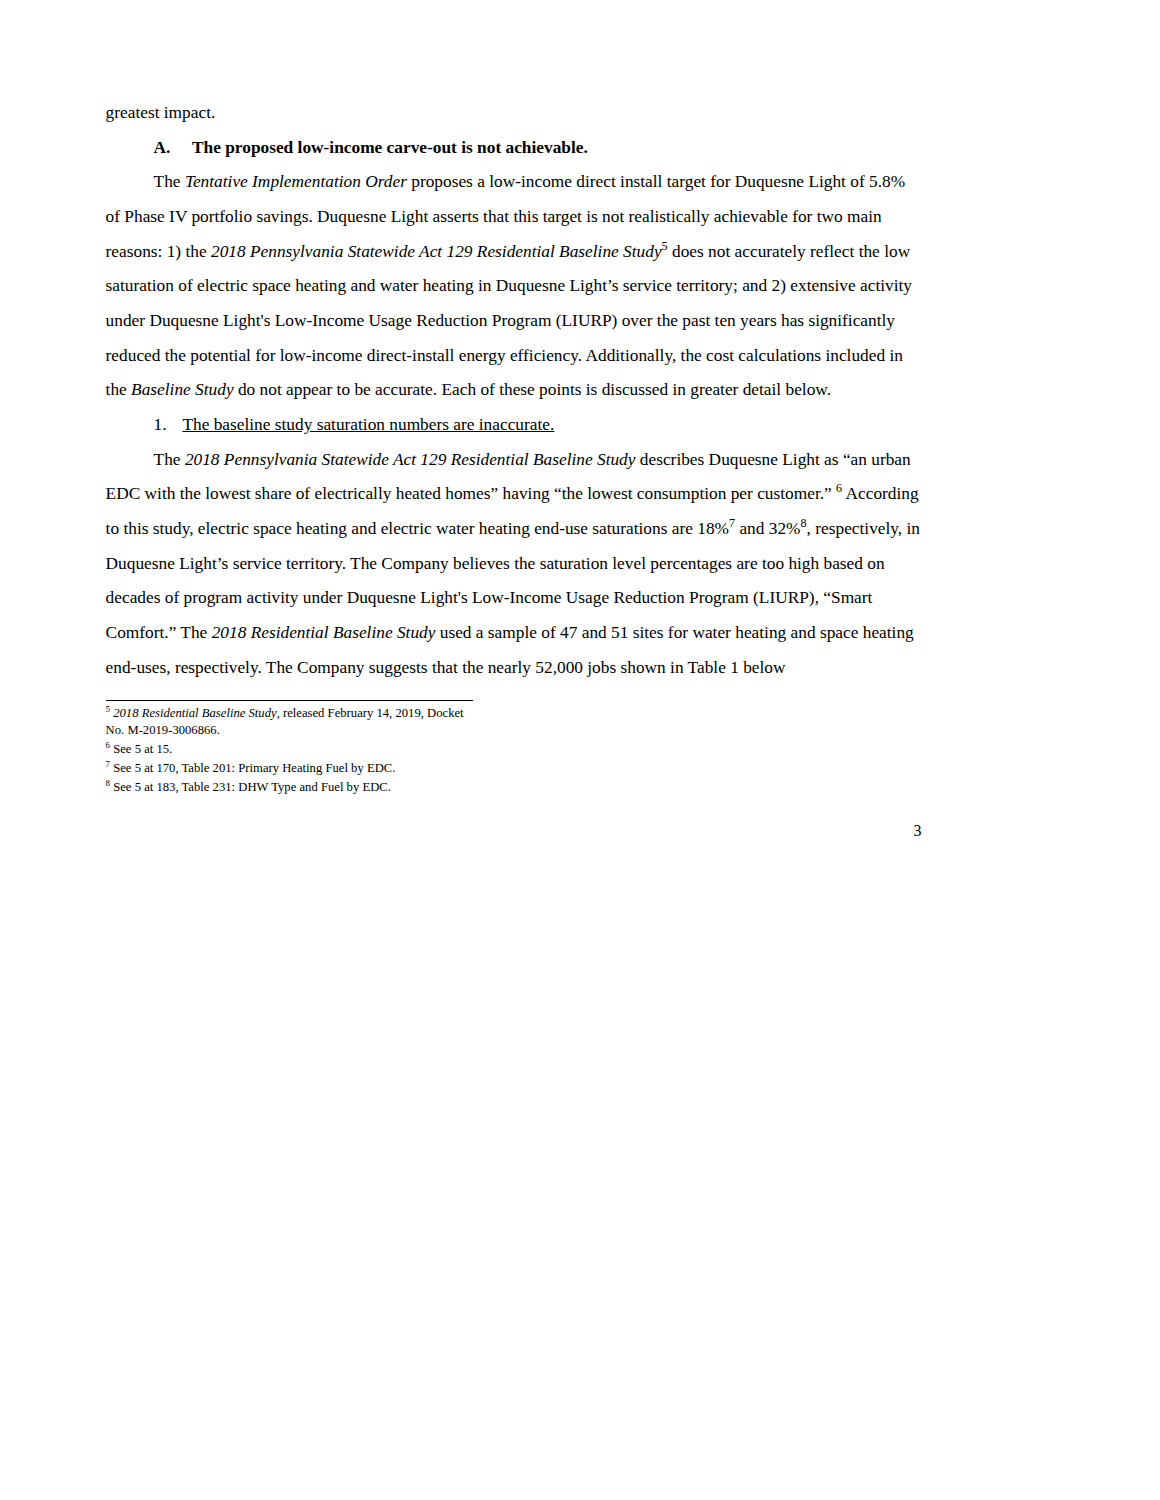greatest impact.
A. The proposed low-income carve-out is not achievable.
The Tentative Implementation Order proposes a low-income direct install target for Duquesne Light of 5.8% of Phase IV portfolio savings. Duquesne Light asserts that this target is not realistically achievable for two main reasons: 1) the 2018 Pennsylvania Statewide Act 129 Residential Baseline Study5 does not accurately reflect the low saturation of electric space heating and water heating in Duquesne Light’s service territory; and 2) extensive activity under Duquesne Light's Low-Income Usage Reduction Program (LIURP) over the past ten years has significantly reduced the potential for low-income direct-install energy efficiency. Additionally, the cost calculations included in the Baseline Study do not appear to be accurate. Each of these points is discussed in greater detail below.
1. The baseline study saturation numbers are inaccurate.
The 2018 Pennsylvania Statewide Act 129 Residential Baseline Study describes Duquesne Light as “an urban EDC with the lowest share of electrically heated homes” having “the lowest consumption per customer.” 6 According to this study, electric space heating and electric water heating end-use saturations are 18%7 and 32%8, respectively, in Duquesne Light’s service territory. The Company believes the saturation level percentages are too high based on decades of program activity under Duquesne Light's Low-Income Usage Reduction Program (LIURP), “Smart Comfort.” The 2018 Residential Baseline Study used a sample of 47 and 51 sites for water heating and space heating end-uses, respectively. The Company suggests that the nearly 52,000 jobs shown in Table 1 below
5 2018 Residential Baseline Study, released February 14, 2019, Docket No. M-2019-3006866.
6 See 5 at 15.
7 See 5 at 170, Table 201: Primary Heating Fuel by EDC.
8 See 5 at 183, Table 231: DHW Type and Fuel by EDC.
3